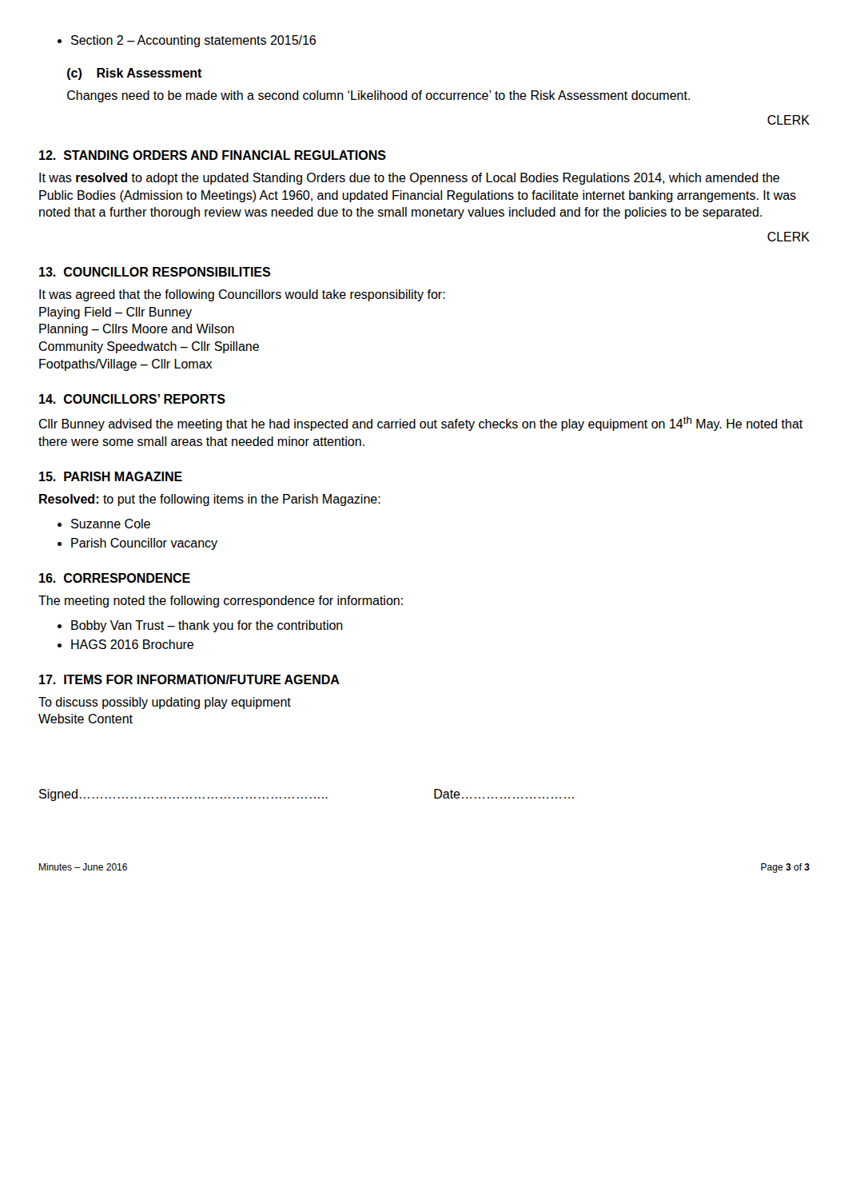Section 2 – Accounting statements 2015/16
(c) Risk Assessment
Changes need to be made with a second column ‘Likelihood of occurrence’ to the Risk Assessment document.
CLERK
12. STANDING ORDERS AND FINANCIAL REGULATIONS
It was resolved to adopt the updated Standing Orders due to the Openness of Local Bodies Regulations 2014, which amended the Public Bodies (Admission to Meetings) Act 1960, and updated Financial Regulations to facilitate internet banking arrangements. It was noted that a further thorough review was needed due to the small monetary values included and for the policies to be separated.
CLERK
13. COUNCILLOR RESPONSIBILITIES
It was agreed that the following Councillors would take responsibility for:
Playing Field – Cllr Bunney
Planning – Cllrs Moore and Wilson
Community Speedwatch – Cllr Spillane
Footpaths/Village – Cllr Lomax
14. COUNCILLORS’ REPORTS
Cllr Bunney advised the meeting that he had inspected and carried out safety checks on the play equipment on 14th May. He noted that there were some small areas that needed minor attention.
15. PARISH MAGAZINE
Resolved: to put the following items in the Parish Magazine:
Suzanne Cole
Parish Councillor vacancy
16. CORRESPONDENCE
The meeting noted the following correspondence for information:
Bobby Van Trust – thank you for the contribution
HAGS 2016 Brochure
17. ITEMS FOR INFORMATION/FUTURE AGENDA
To discuss possibly updating play equipment
Website Content
Signed………………………………………………….. Date………………………
Minutes – June 2016
Page 3 of 3